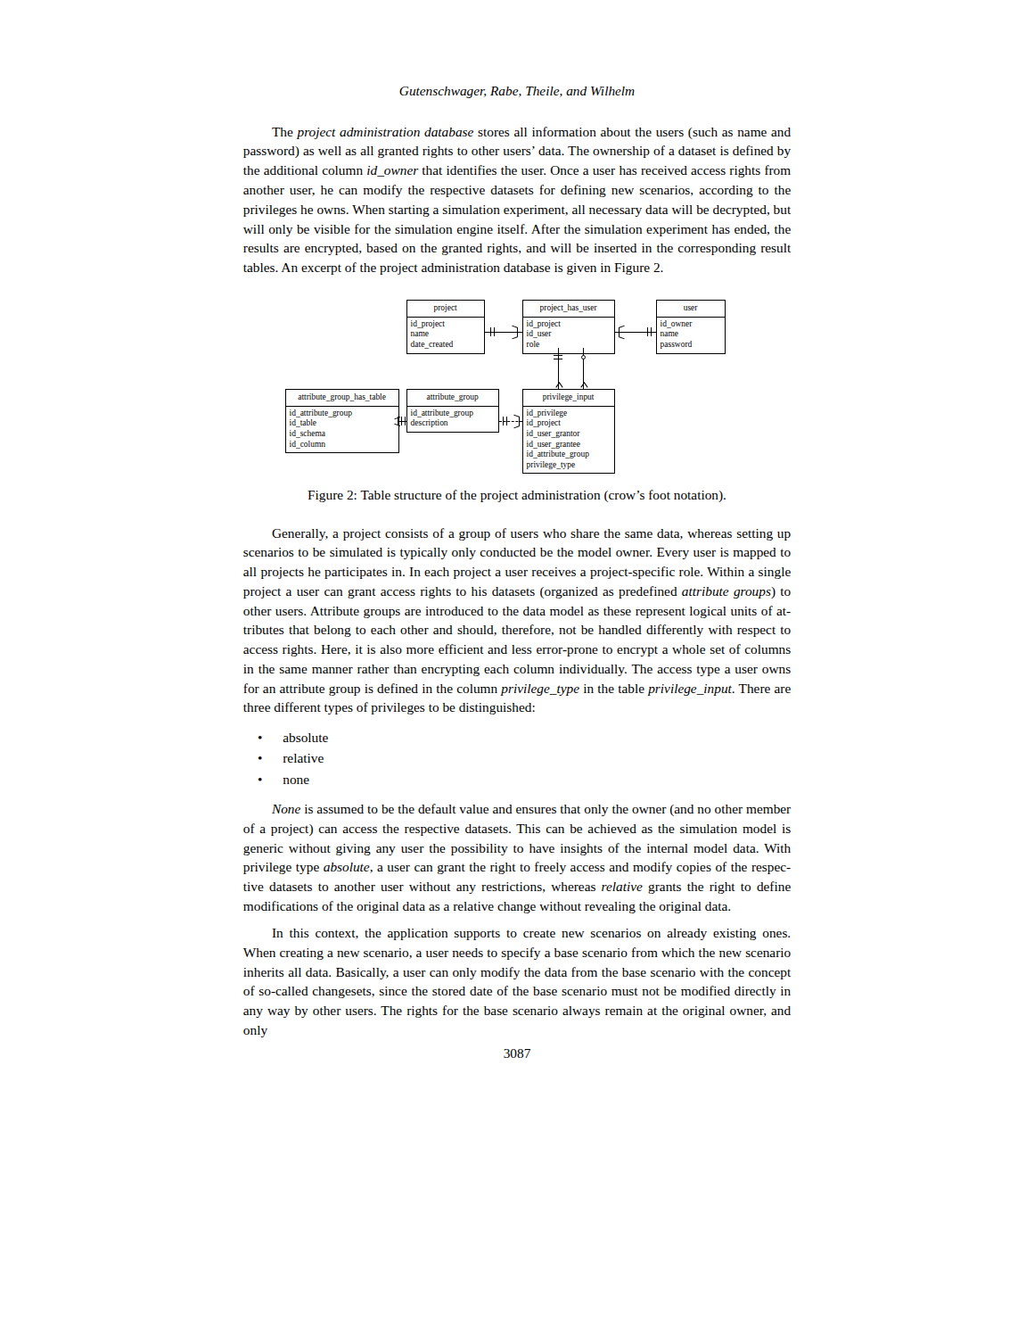Gutenschwager, Rabe, Theile, and Wilhelm
The project administration database stores all information about the users (such as name and password) as well as all granted rights to other users’ data. The ownership of a dataset is defined by the additional column id_owner that identifies the user. Once a user has received access rights from another user, he can modify the respective datasets for defining new scenarios, according to the privileges he owns. When starting a simulation experiment, all necessary data will be decrypted, but will only be visible for the simulation engine itself. After the simulation experiment has ended, the results are encrypted, based on the granted rights, and will be inserted in the corresponding result tables. An excerpt of the project administration database is given in Figure 2.
project
id_project
name
date_created
project_has_user
id_project
id_user
role
user
id_owner
name
password
privilege_input
id_privilege
id_project
id_user_grantor
id_user_grantee
id_attribute_group
privilege_type
attribute_group
id_attribute_group
description
attribute_group_has_table
id_attribute_group
id_table
id_schema
id_column
Figure 2: Table structure of the project administration (crow’s foot notation).
Generally, a project consists of a group of users who share the same data, whereas setting up scenarios to be simulated is typically only conducted be the model owner. Every user is mapped to all projects he participates in. In each project a user receives a project-specific role. Within a single project a user can grant access rights to his datasets (organized as predefined attribute groups) to other users. Attribute groups are introduced to the data model as these represent logical units of attributes that belong to each other and should, therefore, not be handled differently with respect to access rights. Here, it is also more efficient and less error-prone to encrypt a whole set of columns in the same manner rather than encrypting each column individually. The access type a user owns for an attribute group is defined in the column privilege_type in the table privilege_input. There are three different types of privileges to be distinguished:
absolute
relative
none
None is assumed to be the default value and ensures that only the owner (and no other member of a project) can access the respective datasets. This can be achieved as the simulation model is generic without giving any user the possibility to have insights of the internal model data. With privilege type absolute, a user can grant the right to freely access and modify copies of the respective datasets to another user without any restrictions, whereas relative grants the right to define modifications of the original data as a relative change without revealing the original data.
In this context, the application supports to create new scenarios on already existing ones. When creating a new scenario, a user needs to specify a base scenario from which the new scenario inherits all data. Basically, a user can only modify the data from the base scenario with the concept of so-called changesets, since the stored date of the base scenario must not be modified directly in any way by other users. The rights for the base scenario always remain at the original owner, and only
3087